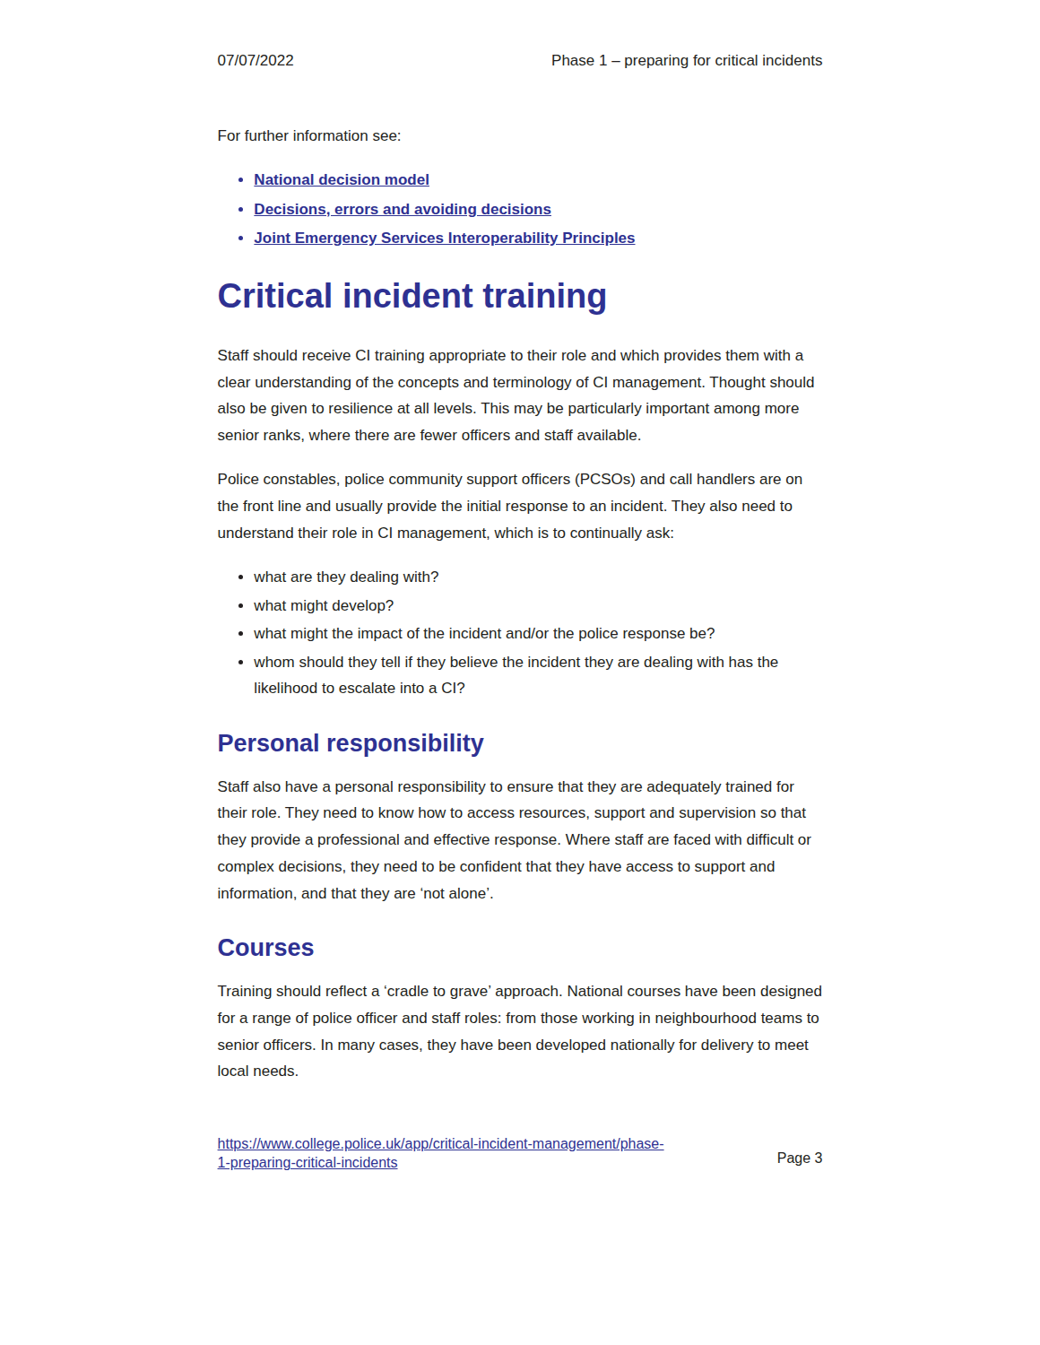07/07/2022 Phase 1 – preparing for critical incidents
For further information see:
National decision model
Decisions, errors and avoiding decisions
Joint Emergency Services Interoperability Principles
Critical incident training
Staff should receive CI training appropriate to their role and which provides them with a clear understanding of the concepts and terminology of CI management. Thought should also be given to resilience at all levels. This may be particularly important among more senior ranks, where there are fewer officers and staff available.
Police constables, police community support officers (PCSOs) and call handlers are on the front line and usually provide the initial response to an incident. They also need to understand their role in CI management, which is to continually ask:
what are they dealing with?
what might develop?
what might the impact of the incident and/or the police response be?
whom should they tell if they believe the incident they are dealing with has the likelihood to escalate into a CI?
Personal responsibility
Staff also have a personal responsibility to ensure that they are adequately trained for their role. They need to know how to access resources, support and supervision so that they provide a professional and effective response. Where staff are faced with difficult or complex decisions, they need to be confident that they have access to support and information, and that they are ‘not alone’.
Courses
Training should reflect a ‘cradle to grave’ approach. National courses have been designed for a range of police officer and staff roles: from those working in neighbourhood teams to senior officers. In many cases, they have been developed nationally for delivery to meet local needs.
https://www.college.police.uk/app/critical-incident-management/phase-1-preparing-critical-incidents Page 3